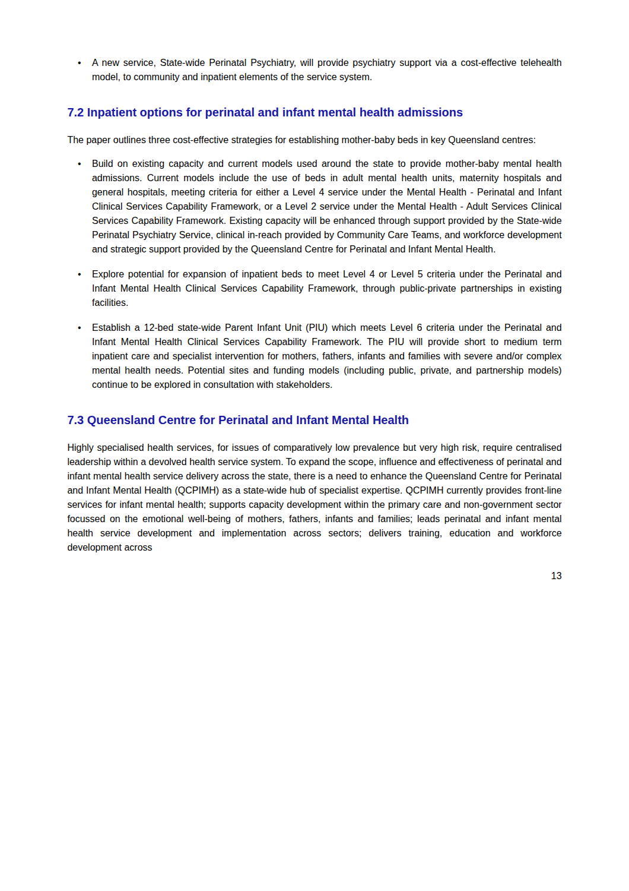A new service, State-wide Perinatal Psychiatry, will provide psychiatry support via a cost-effective telehealth model, to community and inpatient elements of the service system.
7.2 Inpatient options for perinatal and infant mental health admissions
The paper outlines three cost-effective strategies for establishing mother-baby beds in key Queensland centres:
Build on existing capacity and current models used around the state to provide mother-baby mental health admissions. Current models include the use of beds in adult mental health units, maternity hospitals and general hospitals, meeting criteria for either a Level 4 service under the Mental Health - Perinatal and Infant Clinical Services Capability Framework, or a Level 2 service under the Mental Health - Adult Services Clinical Services Capability Framework. Existing capacity will be enhanced through support provided by the State-wide Perinatal Psychiatry Service, clinical in-reach provided by Community Care Teams, and workforce development and strategic support provided by the Queensland Centre for Perinatal and Infant Mental Health.
Explore potential for expansion of inpatient beds to meet Level 4 or Level 5 criteria under the Perinatal and Infant Mental Health Clinical Services Capability Framework, through public-private partnerships in existing facilities.
Establish a 12-bed state-wide Parent Infant Unit (PIU) which meets Level 6 criteria under the Perinatal and Infant Mental Health Clinical Services Capability Framework. The PIU will provide short to medium term inpatient care and specialist intervention for mothers, fathers, infants and families with severe and/or complex mental health needs. Potential sites and funding models (including public, private, and partnership models) continue to be explored in consultation with stakeholders.
7.3 Queensland Centre for Perinatal and Infant Mental Health
Highly specialised health services, for issues of comparatively low prevalence but very high risk, require centralised leadership within a devolved health service system. To expand the scope, influence and effectiveness of perinatal and infant mental health service delivery across the state, there is a need to enhance the Queensland Centre for Perinatal and Infant Mental Health (QCPIMH) as a state-wide hub of specialist expertise. QCPIMH currently provides front-line services for infant mental health; supports capacity development within the primary care and non-government sector focussed on the emotional well-being of mothers, fathers, infants and families; leads perinatal and infant mental health service development and implementation across sectors; delivers training, education and workforce development across
13